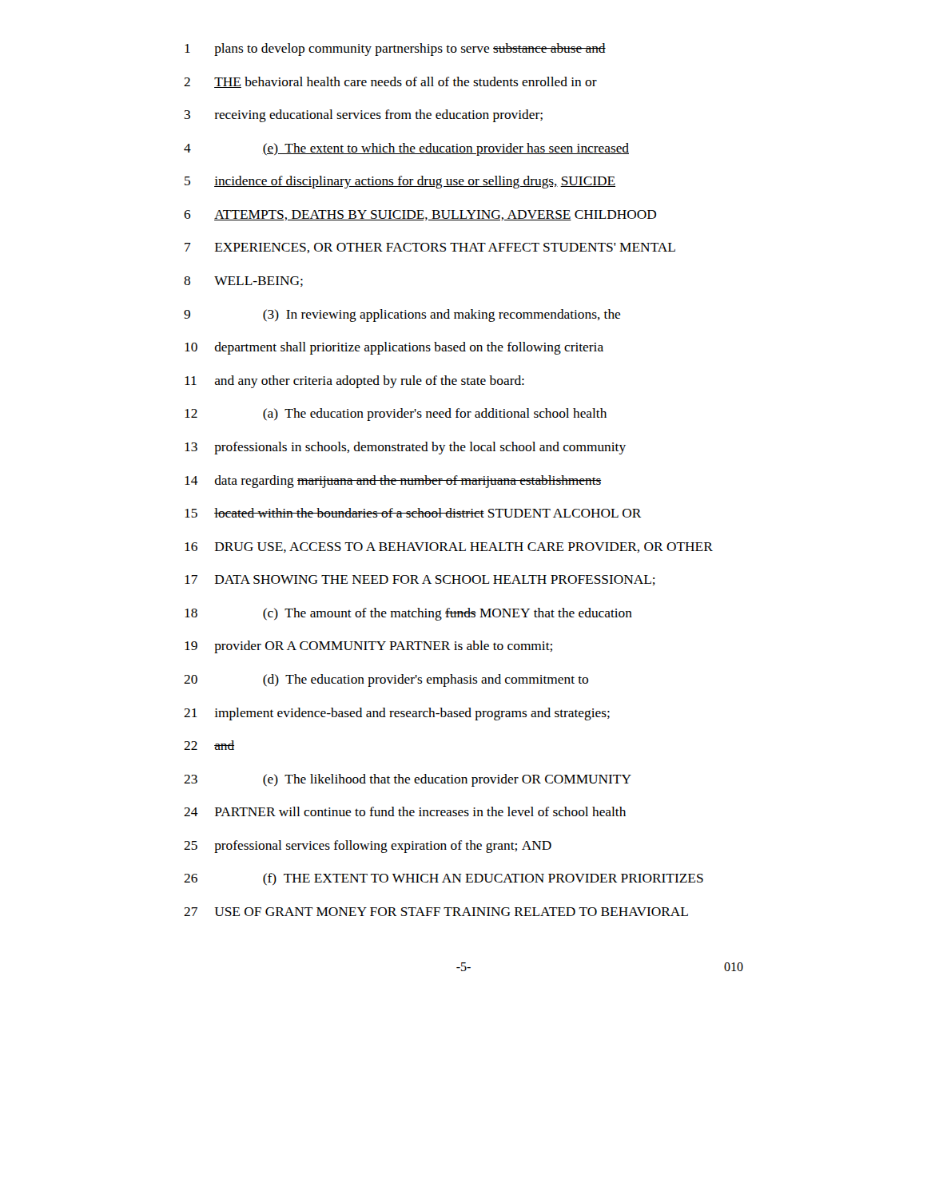1
plans to develop community partnerships to serve substance abuse and
2
THE behavioral health care needs of all of the students enrolled in or
3
receiving educational services from the education provider;
4
(e) The extent to which the education provider has seen increased
5
incidence of disciplinary actions for drug use or selling drugs, SUICIDE
6
ATTEMPTS, DEATHS BY SUICIDE, BULLYING, ADVERSE CHILDHOOD
7
EXPERIENCES, OR OTHER FACTORS THAT AFFECT STUDENTS' MENTAL
8
WELL-BEING;
9
(3) In reviewing applications and making recommendations, the
10
department shall prioritize applications based on the following criteria
11
and any other criteria adopted by rule of the state board:
12
(a) The education provider's need for additional school health
13
professionals in schools, demonstrated by the local school and community
14
data regarding marijuana and the number of marijuana establishments
15
located within the boundaries of a school district STUDENT ALCOHOL OR
16
DRUG USE, ACCESS TO A BEHAVIORAL HEALTH CARE PROVIDER, OR OTHER
17
DATA SHOWING THE NEED FOR A SCHOOL HEALTH PROFESSIONAL;
18
(c) The amount of the matching funds MONEY that the education
19
provider OR A COMMUNITY PARTNER is able to commit;
20
(d) The education provider's emphasis and commitment to
21
implement evidence-based and research-based programs and strategies;
22
and
23
(e) The likelihood that the education provider OR COMMUNITY
24
PARTNER will continue to fund the increases in the level of school health
25
professional services following expiration of the grant; AND
26
(f) THE EXTENT TO WHICH AN EDUCATION PROVIDER PRIORITIZES
27
USE OF GRANT MONEY FOR STAFF TRAINING RELATED TO BEHAVIORAL
-5-
010